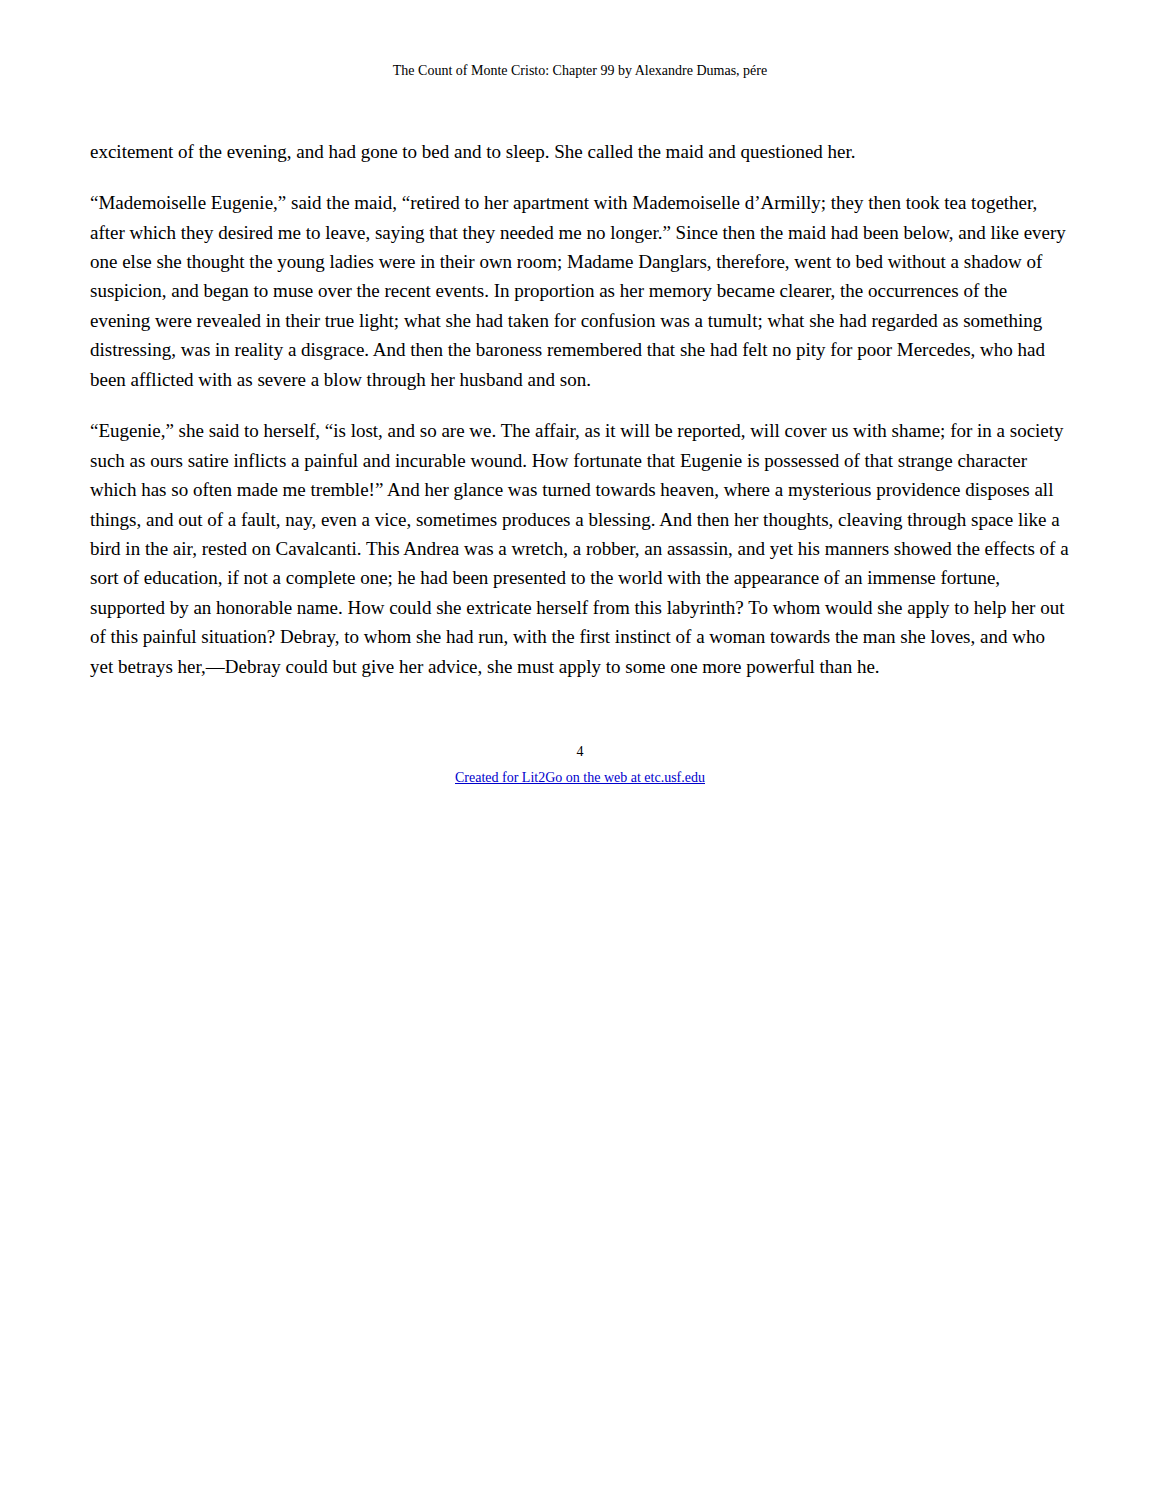The Count of Monte Cristo: Chapter 99 by Alexandre Dumas, pére
excitement of the evening, and had gone to bed and to sleep. She called the maid and questioned her.
“Mademoiselle Eugenie,” said the maid, “retired to her apartment with Mademoiselle d’Armilly; they then took tea together, after which they desired me to leave, saying that they needed me no longer.” Since then the maid had been below, and like every one else she thought the young ladies were in their own room; Madame Danglars, therefore, went to bed without a shadow of suspicion, and began to muse over the recent events. In proportion as her memory became clearer, the occurrences of the evening were revealed in their true light; what she had taken for confusion was a tumult; what she had regarded as something distressing, was in reality a disgrace. And then the baroness remembered that she had felt no pity for poor Mercedes, who had been afflicted with as severe a blow through her husband and son.
“Eugenie,” she said to herself, “is lost, and so are we. The affair, as it will be reported, will cover us with shame; for in a society such as ours satire inflicts a painful and incurable wound. How fortunate that Eugenie is possessed of that strange character which has so often made me tremble!” And her glance was turned towards heaven, where a mysterious providence disposes all things, and out of a fault, nay, even a vice, sometimes produces a blessing. And then her thoughts, cleaving through space like a bird in the air, rested on Cavalcanti. This Andrea was a wretch, a robber, an assassin, and yet his manners showed the effects of a sort of education, if not a complete one; he had been presented to the world with the appearance of an immense fortune, supported by an honorable name. How could she extricate herself from this labyrinth? To whom would she apply to help her out of this painful situation? Debray, to whom she had run, with the first instinct of a woman towards the man she loves, and who yet betrays her,—Debray could but give her advice, she must apply to some one more powerful than he.
4
Created for Lit2Go on the web at etc.usf.edu